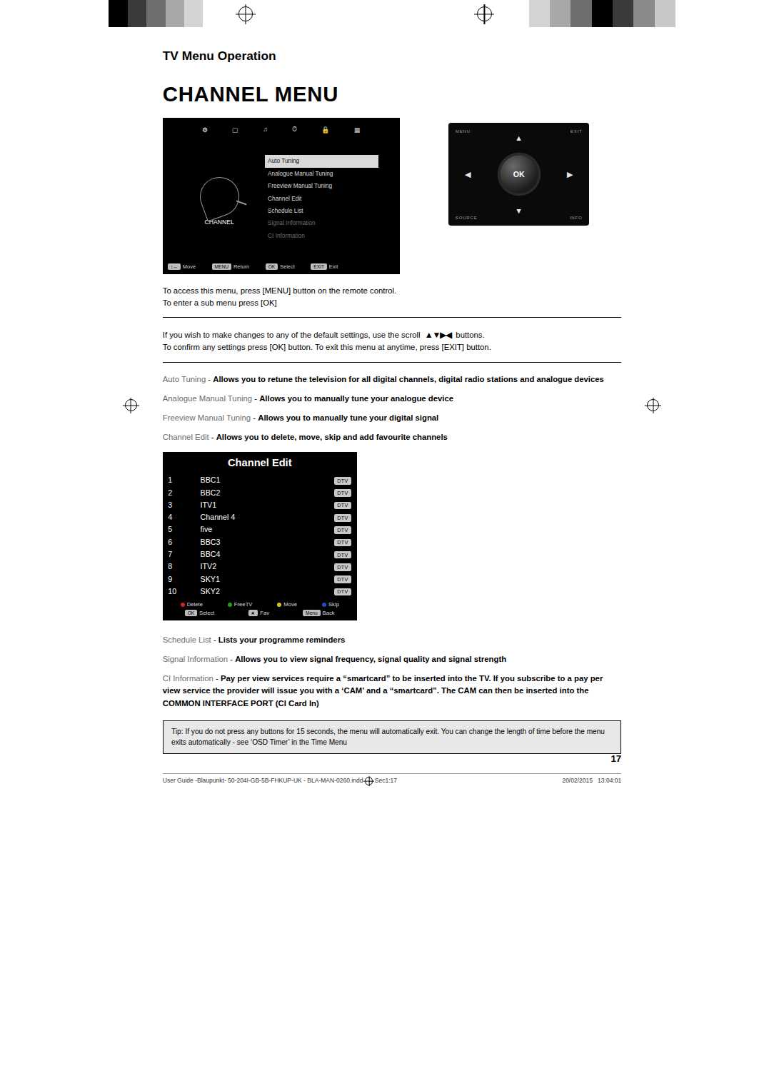TV Menu Operation
CHANNEL MENU
⚙ ▢ ♫ ⏱ 🔒 ▦
CHANNEL
Auto Tuning
Analogue Manual Tuning
Freeview Manual Tuning
Channel Edit
Schedule List
Signal Information
CI Information
↕↔Move MENUReturn OKSelect EXITExit
MENU
EXIT
SOURCE
INFO
▲
▼
◀
▶
OK
To access this menu, press [MENU] button on the remote control.
To enter a sub menu press [OK]
If you wish to make changes to any of the default settings, use the scroll ▲▼▶◀ buttons.
To confirm any settings press [OK] button. To exit this menu at anytime, press [EXIT] button.
Auto Tuning - Allows you to retune the television for all digital channels, digital radio stations and analogue devices
Analogue Manual Tuning - Allows you to manually tune your analogue device
Freeview Manual Tuning - Allows you to manually tune your digital signal
Channel Edit - Allows you to delete, move, skip and add favourite channels
Channel Edit
| 1 | BBC1 | DTV |
| 2 | BBC2 | DTV |
| 3 | ITV1 | DTV |
| 4 | Channel 4 | DTV |
| 5 | five | DTV |
| 6 | BBC3 | DTV |
| 7 | BBC4 | DTV |
| 8 | ITV2 | DTV |
| 9 | SKY1 | DTV |
| 10 | SKY2 | DTV |
Delete FreeTV Move Skip
OKSelect ★Fav Menu Back
Schedule List - Lists your programme reminders
Signal Information - Allows you to view signal frequency, signal quality and signal strength
CI Information - Pay per view services require a “smartcard” to be inserted into the TV. If you subscribe to a pay per view service the provider will issue you with a ‘CAM’ and a “smartcard”. The CAM can then be inserted into the COMMON INTERFACE PORT (CI Card In)
Tip: If you do not press any buttons for 15 seconds, the menu will automatically exit. You can change the length of time before the menu exits automatically - see ‘OSD Timer’ in the Time Menu
17
User Guide -Blaupunkt- 50-204I-GB-5B-FHKUP-UK - BLA-MAN-0260.indd Sec1:17 20/02/2015 13:04:01